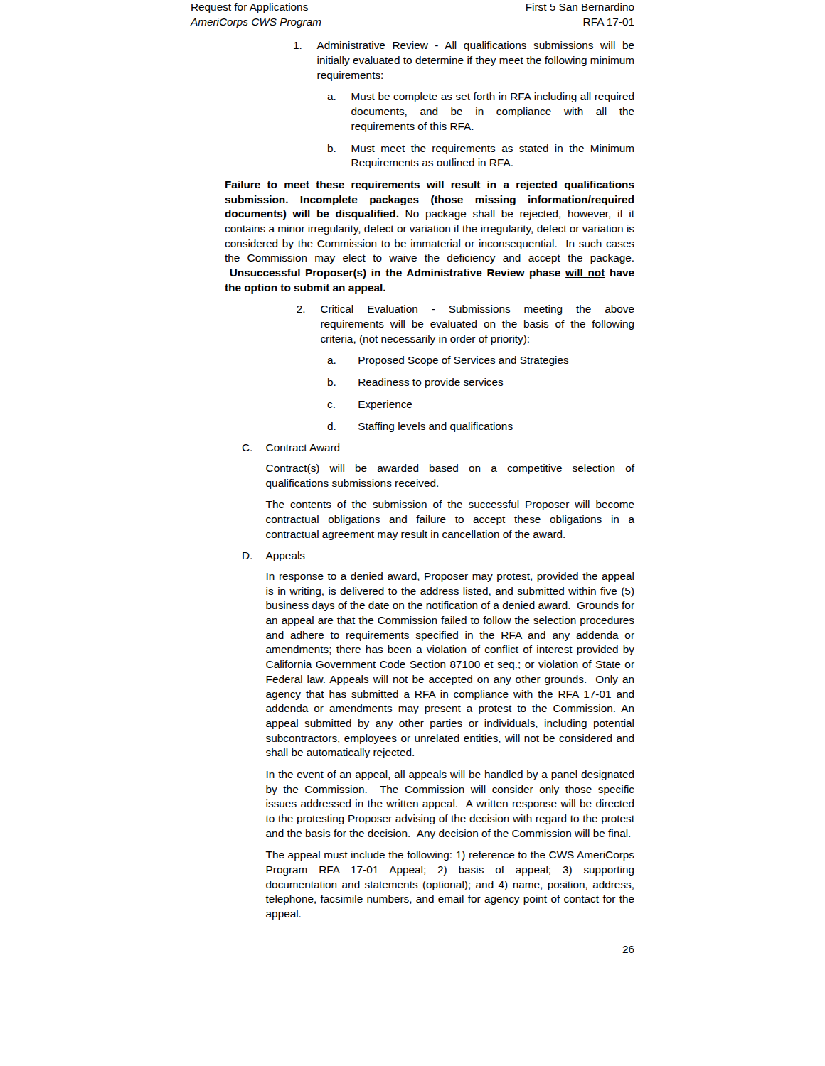| Request for Applications | First 5 San Bernardino |
| AmeriCorps CWS Program | RFA 17-01 |
1.
Administrative Review - All qualifications submissions will be initially evaluated to determine if they meet the following minimum requirements:
a.
Must be complete as set forth in RFA including all required documents, and be in compliance with all the requirements of this RFA.
b.
Must meet the requirements as stated in the Minimum Requirements as outlined in RFA.
Failure to meet these requirements will result in a rejected qualifications submission. Incomplete packages (those missing information/required documents) will be disqualified. No package shall be rejected, however, if it contains a minor irregularity, defect or variation if the irregularity, defect or variation is considered by the Commission to be immaterial or inconsequential. In such cases the Commission may elect to waive the deficiency and accept the package. Unsuccessful Proposer(s) in the Administrative Review phase will not have the option to submit an appeal.
2.
Critical Evaluation - Submissions meeting the above requirements will be evaluated on the basis of the following criteria, (not necessarily in order of priority):
a.
Proposed Scope of Services and Strategies
b.
Readiness to provide services
c.
Experience
d.
Staffing levels and qualifications
C.
Contract Award
Contract(s) will be awarded based on a competitive selection of qualifications submissions received.
The contents of the submission of the successful Proposer will become contractual obligations and failure to accept these obligations in a contractual agreement may result in cancellation of the award.
D.
Appeals
In response to a denied award, Proposer may protest, provided the appeal is in writing, is delivered to the address listed, and submitted within five (5) business days of the date on the notification of a denied award. Grounds for an appeal are that the Commission failed to follow the selection procedures and adhere to requirements specified in the RFA and any addenda or amendments; there has been a violation of conflict of interest provided by California Government Code Section 87100 et seq.; or violation of State or Federal law. Appeals will not be accepted on any other grounds. Only an agency that has submitted a RFA in compliance with the RFA 17-01 and addenda or amendments may present a protest to the Commission. An appeal submitted by any other parties or individuals, including potential subcontractors, employees or unrelated entities, will not be considered and shall be automatically rejected.
In the event of an appeal, all appeals will be handled by a panel designated by the Commission. The Commission will consider only those specific issues addressed in the written appeal. A written response will be directed to the protesting Proposer advising of the decision with regard to the protest and the basis for the decision. Any decision of the Commission will be final.
The appeal must include the following: 1) reference to the CWS AmeriCorps Program RFA 17-01 Appeal; 2) basis of appeal; 3) supporting documentation and statements (optional); and 4) name, position, address, telephone, facsimile numbers, and email for agency point of contact for the appeal.
26